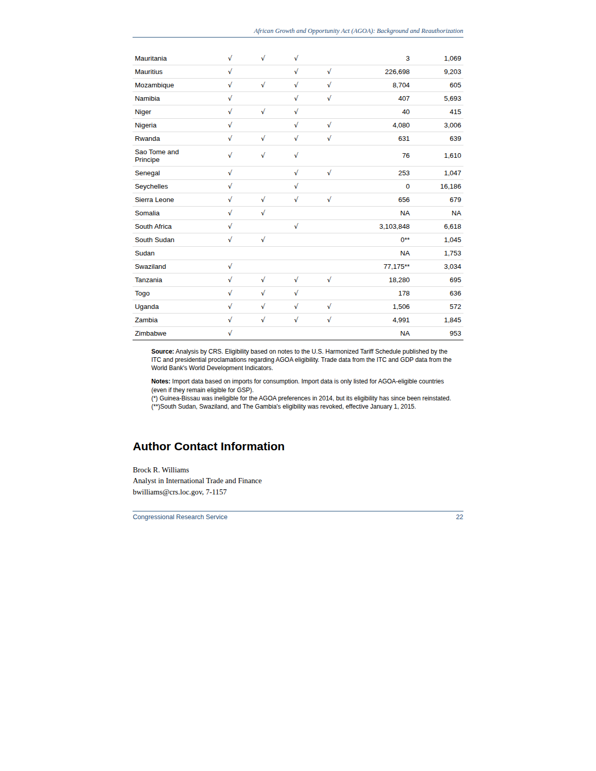African Growth and Opportunity Act (AGOA): Background and Reauthorization
| Mauritania | √ | √ | √ | | 3 | 1,069 |
| Mauritius | √ | | √ | √ | 226,698 | 9,203 |
| Mozambique | √ | √ | √ | √ | 8,704 | 605 |
| Namibia | √ | | √ | √ | 407 | 5,693 |
| Niger | √ | √ | √ | | 40 | 415 |
| Nigeria | √ | | √ | √ | 4,080 | 3,006 |
| Rwanda | √ | √ | √ | √ | 631 | 639 |
| Sao Tome and Principe | √ | √ | √ | | 76 | 1,610 |
| Senegal | √ | | √ | √ | 253 | 1,047 |
| Seychelles | √ | | √ | | 0 | 16,186 |
| Sierra Leone | √ | √ | √ | √ | 656 | 679 |
| Somalia | √ | √ | | | NA | NA |
| South Africa | √ | | √ | | 3,103,848 | 6,618 |
| South Sudan | √ | √ | | | 0** | 1,045 |
| Sudan | | | | | NA | 1,753 |
| Swaziland | √ | | | | 77,175** | 3,034 |
| Tanzania | √ | √ | √ | √ | 18,280 | 695 |
| Togo | √ | √ | √ | | 178 | 636 |
| Uganda | √ | √ | √ | √ | 1,506 | 572 |
| Zambia | √ | √ | √ | √ | 4,991 | 1,845 |
| Zimbabwe | √ | | | | NA | 953 |
Source: Analysis by CRS. Eligibility based on notes to the U.S. Harmonized Tariff Schedule published by the ITC and presidential proclamations regarding AGOA eligibility. Trade data from the ITC and GDP data from the World Bank's World Development Indicators.
Notes: Import data based on imports for consumption. Import data is only listed for AGOA-eligible countries (even if they remain eligible for GSP).
(*) Guinea-Bissau was ineligible for the AGOA preferences in 2014, but its eligibility has since been reinstated.
(**)South Sudan, Swaziland, and The Gambia's eligibility was revoked, effective January 1, 2015.
Author Contact Information
Brock R. Williams
Analyst in International Trade and Finance
bwilliams@crs.loc.gov, 7-1157
Congressional Research Service 22